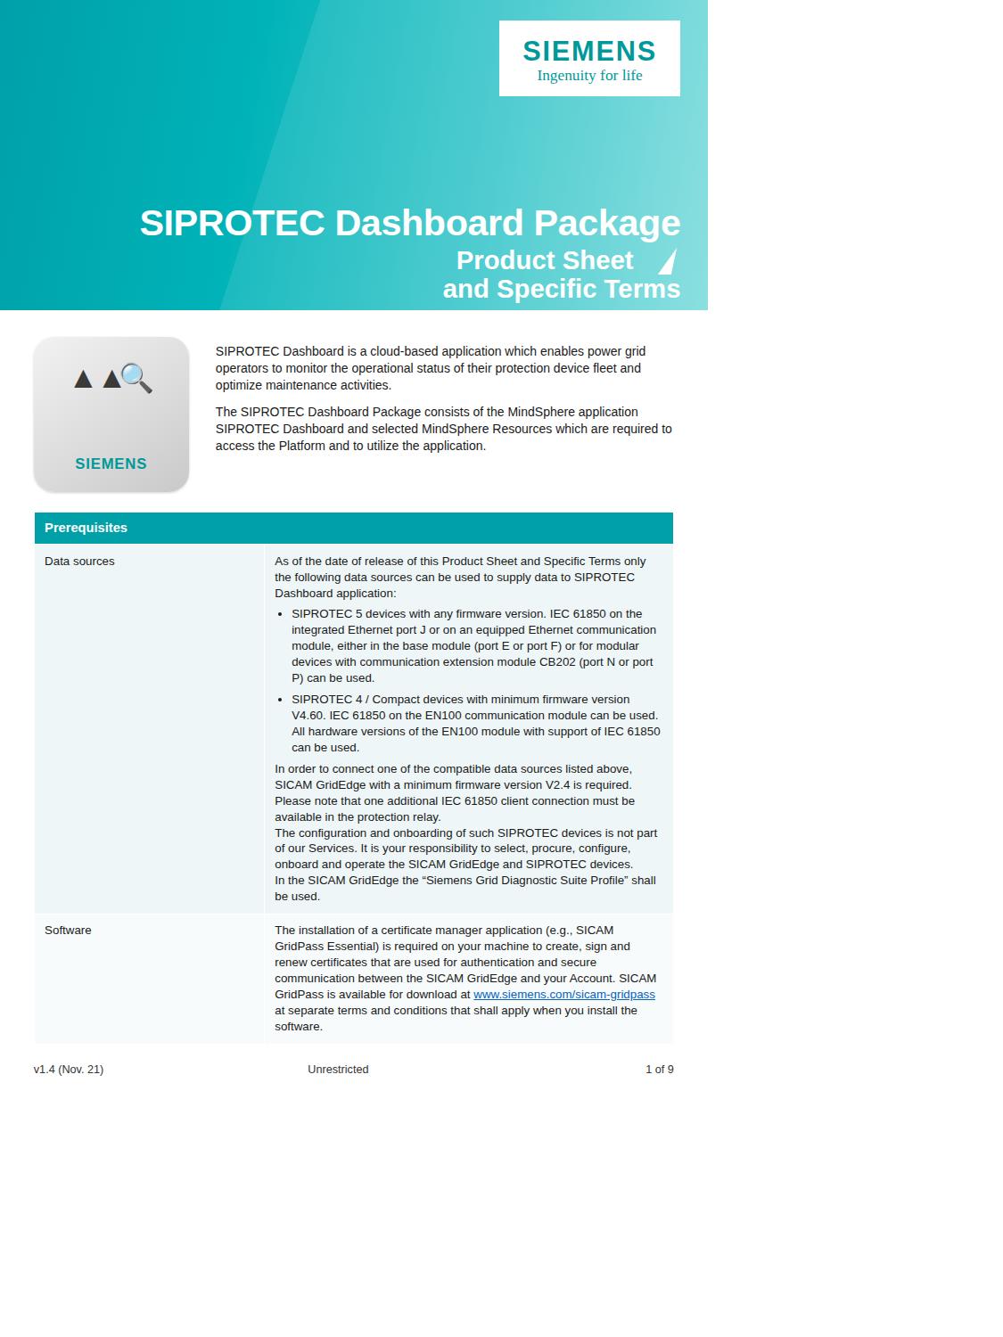SIEMENS
Ingenuity for life
SIPROTEC Dashboard Package
Product Sheet
and Specific Terms
▲▲🔍
SIEMENS
SIPROTEC Dashboard is a cloud-based application which enables power grid operators to monitor the operational status of their protection device fleet and optimize maintenance activities.
The SIPROTEC Dashboard Package consists of the MindSphere application SIPROTEC Dashboard and selected MindSphere Resources which are required to access the Platform and to utilize the application.
| Prerequisites |
| --- |
| Data sources | As of the date of release of this Product Sheet and Specific Terms only the following data sources can be used to supply data to SIPROTEC Dashboard application: SIPROTEC 5 devices with any firmware version. IEC 61850 on the integrated Ethernet port J or on an equipped Ethernet communication module, either in the base module (port E or port F) or for modular devices with communication extension module CB202 (port N or port P) can be used. SIPROTEC 4 / Compact devices with minimum firmware version V4.60. IEC 61850 on the EN100 communication module can be used. All hardware versions of the EN100 module with support of IEC 61850 can be used. In order to connect one of the compatible data sources listed above, SICAM GridEdge with a minimum firmware version V2.4 is required. Please note that one additional IEC 61850 client connection must be available in the protection relay. The configuration and onboarding of such SIPROTEC devices is not part of our Services. It is your responsibility to select, procure, configure, onboard and operate the SICAM GridEdge and SIPROTEC devices. In the SICAM GridEdge the “Siemens Grid Diagnostic Suite Profile” shall be used. |
| Software | The installation of a certificate manager application (e.g., SICAM GridPass Essential) is required on your machine to create, sign and renew certificates that are used for authentication and secure communication between the SICAM GridEdge and your Account. SICAM GridPass is available for download at www.siemens.com/sicam-gridpass at separate terms and conditions that shall apply when you install the software. |
v1.4 (Nov. 21)
Unrestricted
1 of 9